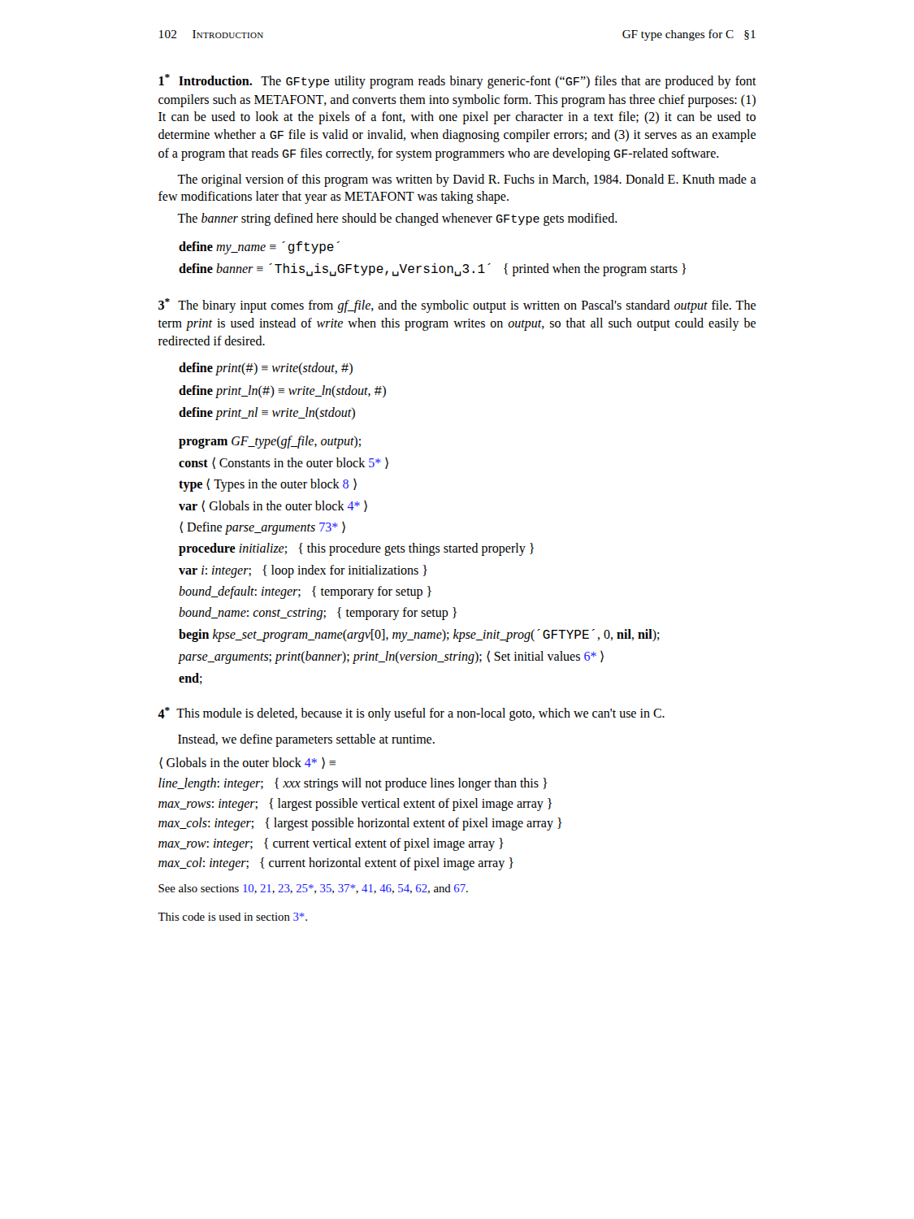102 Introduction
GF type changes for C§1
1* Introduction. The GFtype utility program reads binary generic-font (“GF”) files that are produced by font compilers such as METAFONT, and converts them into symbolic form. This program has three chief purposes: (1) It can be used to look at the pixels of a font, with one pixel per character in a text file; (2) it can be used to determine whether a GF file is valid or invalid, when diagnosing compiler errors; and (3) it serves as an example of a program that reads GF files correctly, for system programmers who are developing GF-related software.
The original version of this program was written by David R. Fuchs in March, 1984. Donald E. Knuth made a few modifications later that year as METAFONT was taking shape.
The banner string defined here should be changed whenever GFtype gets modified.
define my_name ≡ ´gftype´
define banner ≡ ´This␣is␣GFtype,␣Version␣3.1´ { printed when the program starts }
3* The binary input comes from gf_file, and the symbolic output is written on Pascal's standard output file. The term print is used instead of write when this program writes on output, so that all such output could easily be redirected if desired.
define print(#) ≡ write(stdout, #)
define print_ln(#) ≡ write_ln(stdout, #)
define print_nl ≡ write_ln(stdout)
program GF_type(gf_file, output);
const ⟨ Constants in the outer block 5* ⟩
type ⟨ Types in the outer block 8 ⟩
var ⟨ Globals in the outer block 4* ⟩
⟨ Define parse_arguments 73* ⟩
procedure initialize; { this procedure gets things started properly }
var i: integer; { loop index for initializations }
bound_default: integer; { temporary for setup }
bound_name: const_cstring; { temporary for setup }
begin kpse_set_program_name(argv[0], my_name); kpse_init_prog(´GFTYPE´, 0, nil, nil);
parse_arguments; print(banner); print_ln(version_string); ⟨ Set initial values 6* ⟩
end;
4* This module is deleted, because it is only useful for a non-local goto, which we can't use in C.
Instead, we define parameters settable at runtime.
⟨ Globals in the outer block 4* ⟩ ≡
line_length: integer; { xxx strings will not produce lines longer than this }
max_rows: integer; { largest possible vertical extent of pixel image array }
max_cols: integer; { largest possible horizontal extent of pixel image array }
max_row: integer; { current vertical extent of pixel image array }
max_col: integer; { current horizontal extent of pixel image array }
See also sections 10, 21, 23, 25*, 35, 37*, 41, 46, 54, 62, and 67.
This code is used in section 3*.